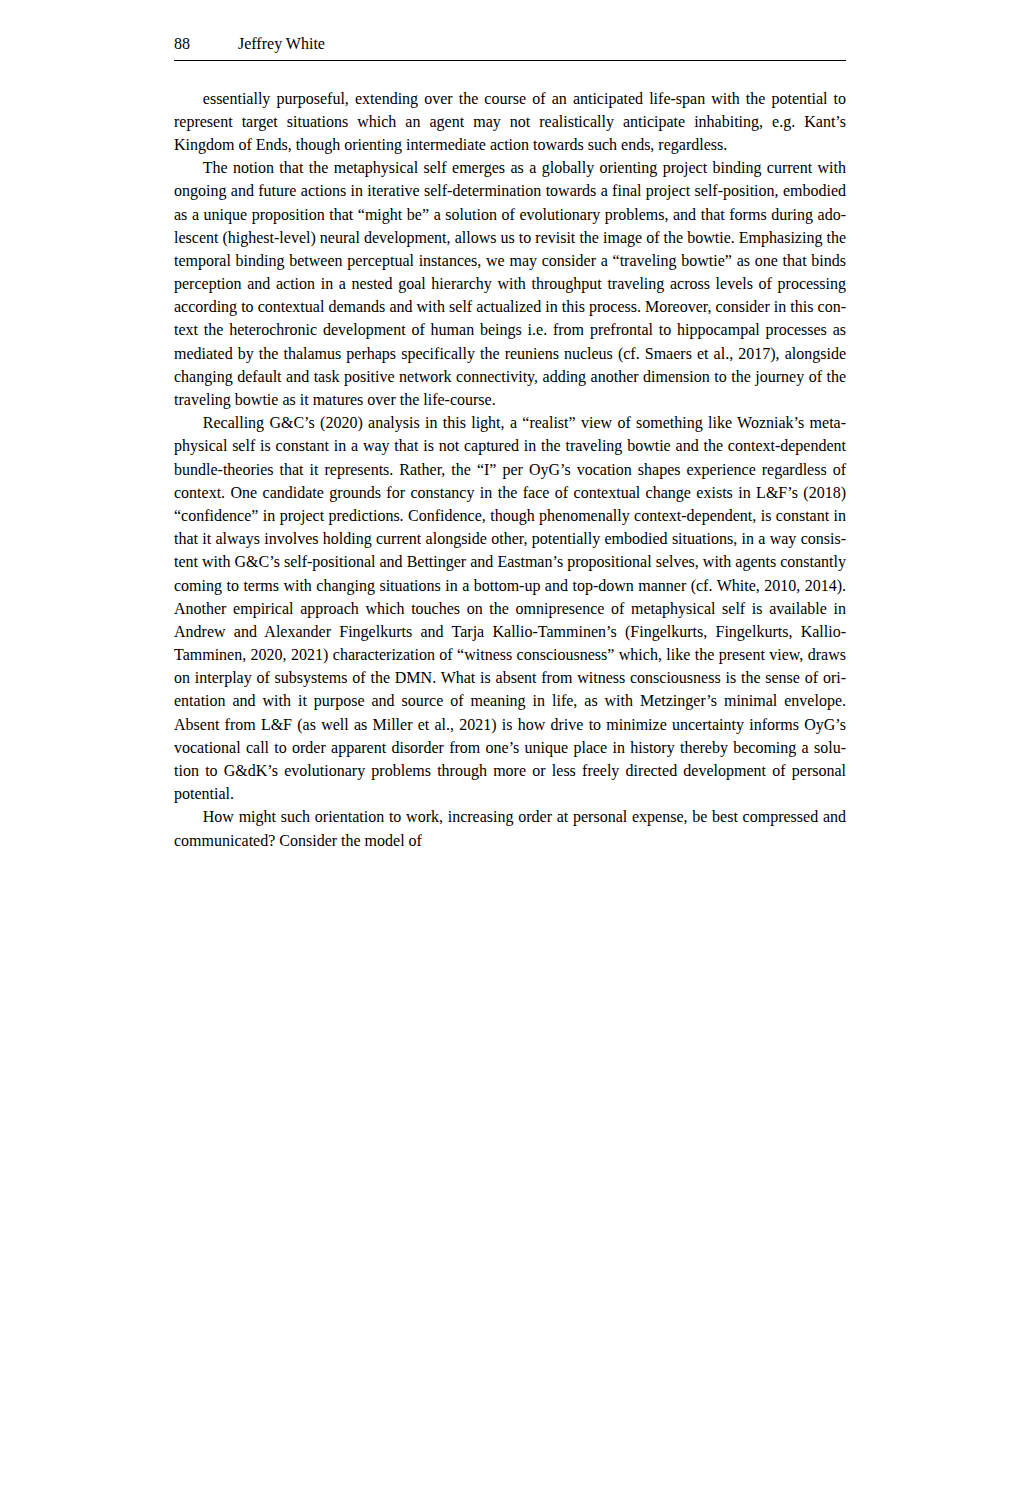88 Jeffrey White
essentially purposeful, extending over the course of an anticipated life-span with the potential to represent target situations which an agent may not realistically anticipate inhabiting, e.g. Kant’s Kingdom of Ends, though orienting intermediate action towards such ends, regardless.
The notion that the metaphysical self emerges as a globally orienting project binding current with ongoing and future actions in iterative self-determination towards a final project self-position, embodied as a unique proposition that “might be” a solution of evolutionary problems, and that forms during adolescent (highest-level) neural development, allows us to revisit the image of the bowtie. Emphasizing the temporal binding between perceptual instances, we may consider a “traveling bowtie” as one that binds perception and action in a nested goal hierarchy with throughput traveling across levels of processing according to contextual demands and with self actualized in this process. Moreover, consider in this context the heterochronic development of human beings i.e. from prefrontal to hippocampal processes as mediated by the thalamus perhaps specifically the reuniens nucleus (cf. Smaers et al., 2017), alongside changing default and task positive network connectivity, adding another dimension to the journey of the traveling bowtie as it matures over the life-course.
Recalling G&C’s (2020) analysis in this light, a “realist” view of something like Wozniak’s metaphysical self is constant in a way that is not captured in the traveling bowtie and the context-dependent bundle-theories that it represents. Rather, the “I” per OyG’s vocation shapes experience regardless of context. One candidate grounds for constancy in the face of contextual change exists in L&F’s (2018) “confidence” in project predictions. Confidence, though phenomenally context-dependent, is constant in that it always involves holding current alongside other, potentially embodied situations, in a way consistent with G&C’s self-positional and Bettinger and Eastman’s propositional selves, with agents constantly coming to terms with changing situations in a bottom-up and top-down manner (cf. White, 2010, 2014). Another empirical approach which touches on the omnipresence of metaphysical self is available in Andrew and Alexander Fingelkurts and Tarja Kallio-Tamminen’s (Fingelkurts, Fingelkurts, Kallio-Tamminen, 2020, 2021) characterization of “witness consciousness” which, like the present view, draws on interplay of subsystems of the DMN. What is absent from witness consciousness is the sense of orientation and with it purpose and source of meaning in life, as with Metzinger’s minimal envelope. Absent from L&F (as well as Miller et al., 2021) is how drive to minimize uncertainty informs OyG’s vocational call to order apparent disorder from one’s unique place in history thereby becoming a solution to G&dK’s evolutionary problems through more or less freely directed development of personal potential.
How might such orientation to work, increasing order at personal expense, be best compressed and communicated? Consider the model of